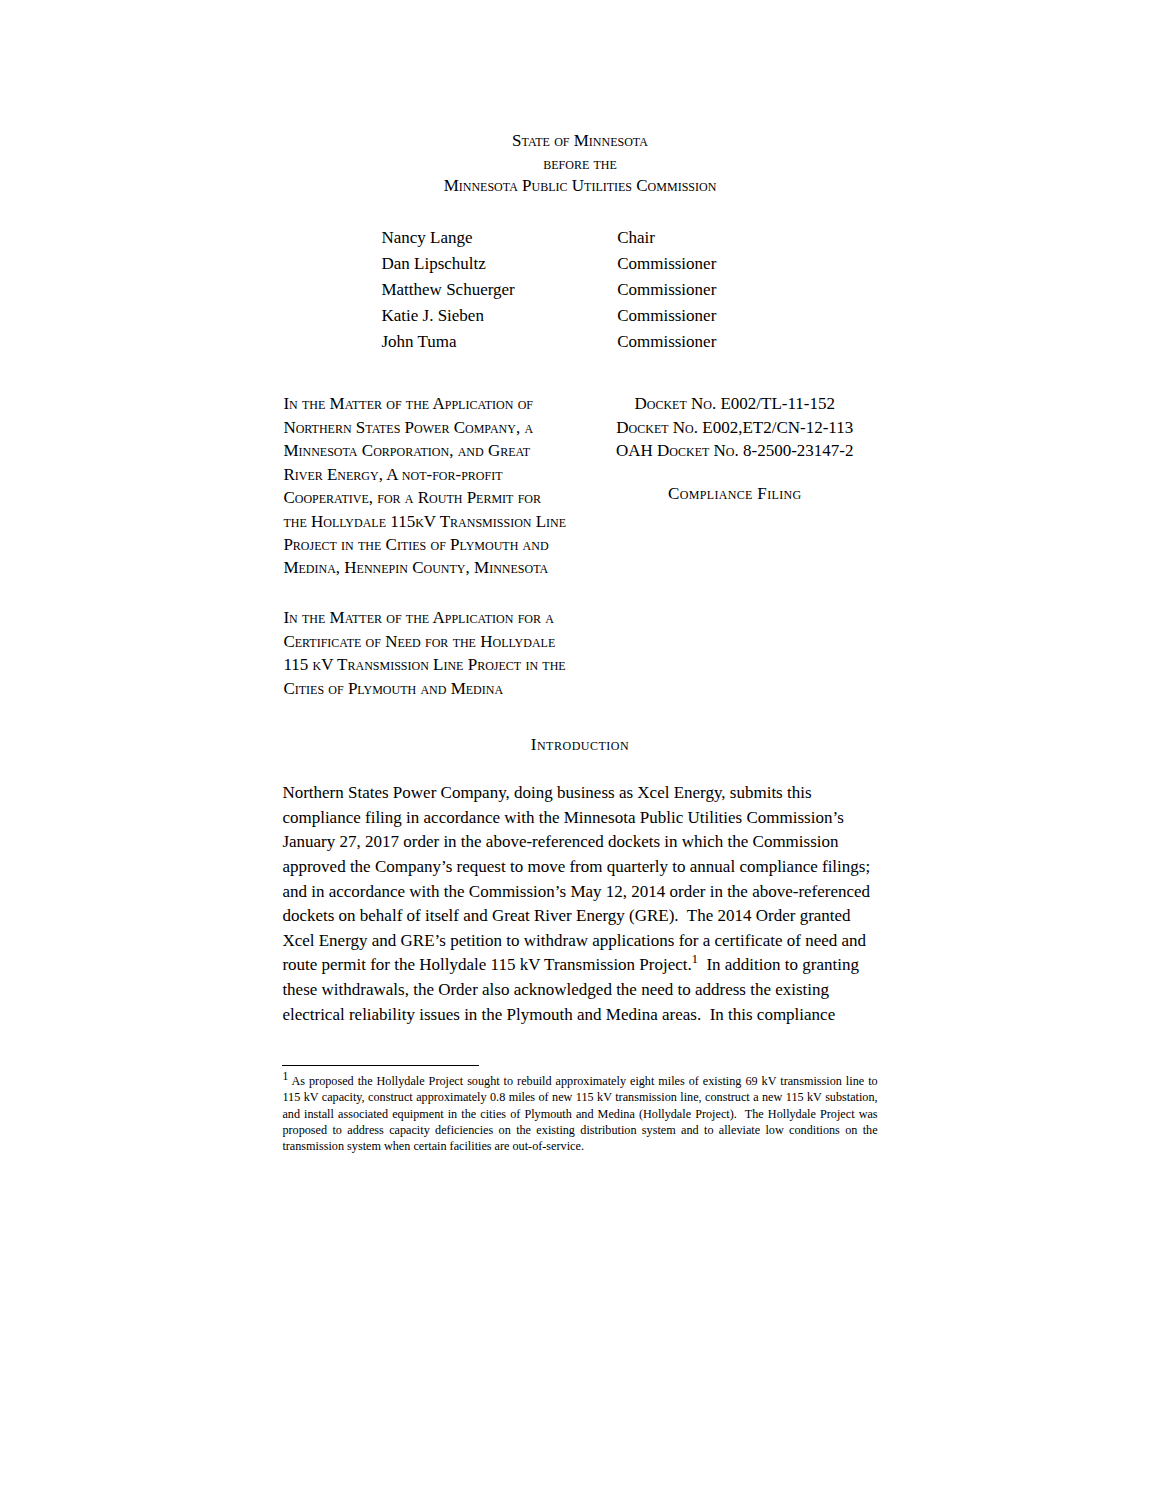State of Minnesota before the Minnesota Public Utilities Commission
| Nancy Lange | Chair |
| Dan Lipschultz | Commissioner |
| Matthew Schuerger | Commissioner |
| Katie J. Sieben | Commissioner |
| John Tuma | Commissioner |
| In the Matter of the Application of Northern States Power Company, a Minnesota Corporation, and Great River Energy, A not-for-profit Cooperative, for a Routh Permit for the Hollydale 115kV Transmission Line Project in the Cities of Plymouth and Medina, Hennepin County, Minnesota In the Matter of the Application for a Certificate of Need for the Hollydale 115 kV Transmission Line Project in the Cities of Plymouth and Medina | Docket No. E002/TL-11-152 Docket No. E002,ET2/CN-12-113 OAH Docket No. 8-2500-23147-2 Compliance Filing |
Introduction
Northern States Power Company, doing business as Xcel Energy, submits this compliance filing in accordance with the Minnesota Public Utilities Commission’s January 27, 2017 order in the above-referenced dockets in which the Commission approved the Company’s request to move from quarterly to annual compliance filings; and in accordance with the Commission’s May 12, 2014 order in the above-referenced dockets on behalf of itself and Great River Energy (GRE). The 2014 Order granted Xcel Energy and GRE’s petition to withdraw applications for a certificate of need and route permit for the Hollydale 115 kV Transmission Project.1 In addition to granting these withdrawals, the Order also acknowledged the need to address the existing electrical reliability issues in the Plymouth and Medina areas. In this compliance
1 As proposed the Hollydale Project sought to rebuild approximately eight miles of existing 69 kV transmission line to 115 kV capacity, construct approximately 0.8 miles of new 115 kV transmission line, construct a new 115 kV substation, and install associated equipment in the cities of Plymouth and Medina (Hollydale Project). The Hollydale Project was proposed to address capacity deficiencies on the existing distribution system and to alleviate low conditions on the transmission system when certain facilities are out-of-service.